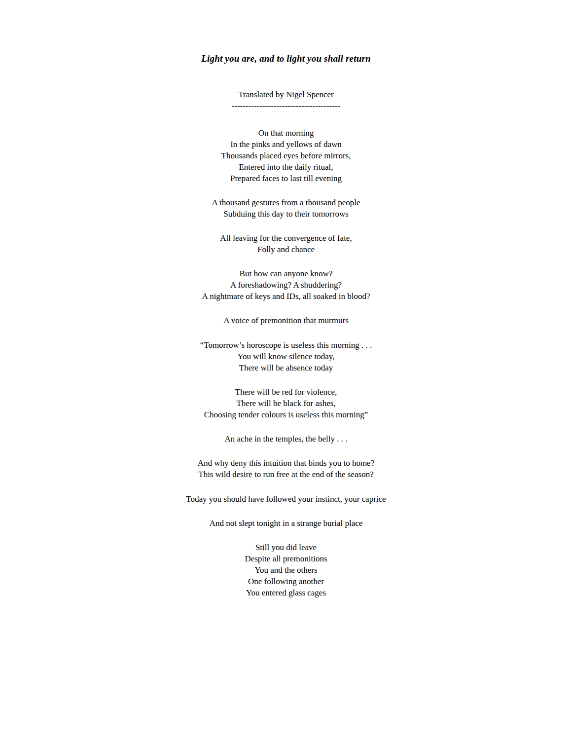Light you are, and to light you shall return
Translated by Nigel Spencer
---------------------------------------
On that morning
In the pinks and yellows of dawn
Thousands placed eyes before mirrors,
Entered into the daily ritual,
Prepared faces to last till evening
A thousand gestures from a thousand people
Subduing this day to their tomorrows
All leaving for the convergence of fate,
Folly and chance
But how can anyone know?
A foreshadowing? A shuddering?
A nightmare of keys and IDs, all soaked in blood?
A voice of premonition that murmurs
“Tomorrow’s horoscope is useless this morning . . .
You will know silence today,
There will be absence today
There will be red for violence,
There will be black for ashes,
Choosing tender colours is useless this morning”
An ache in the temples, the belly . . .
And why deny this intuition that binds you to home?
This wild desire to run free at the end of the season?
Today you should have followed your instinct, your caprice
And not slept tonight in a strange burial place
Still you did leave
Despite all premonitions
You and the others
One following another
You entered glass cages